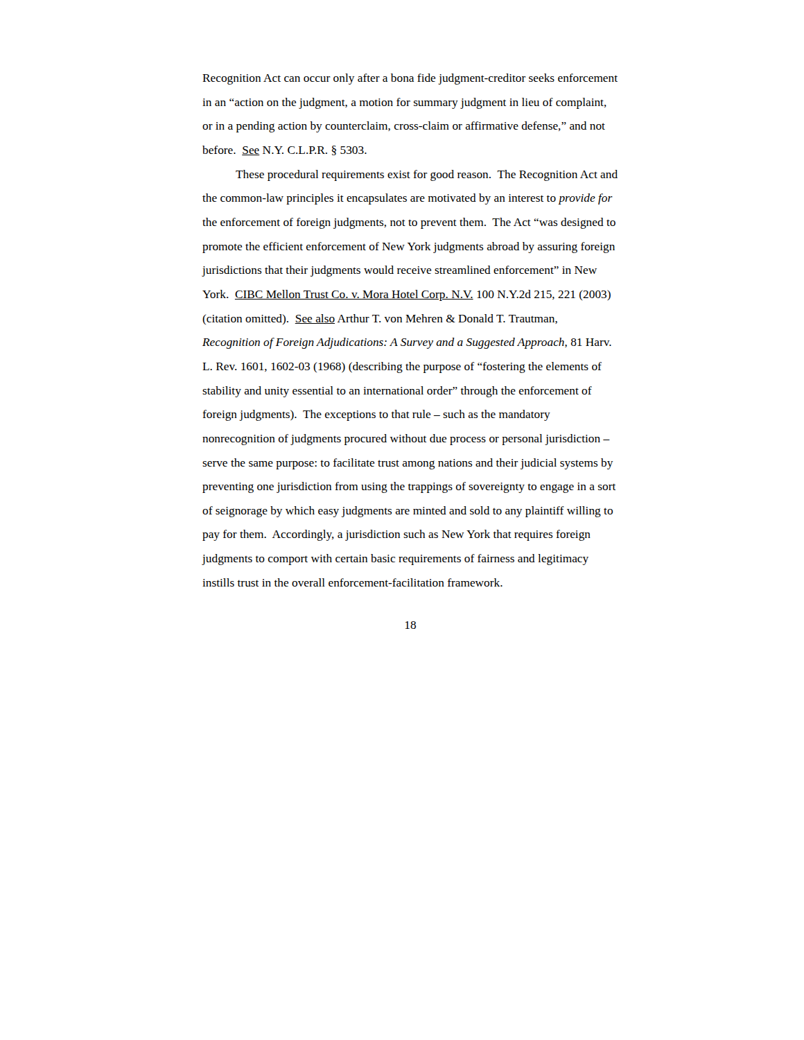Recognition Act can occur only after a bona fide judgment-creditor seeks enforcement in an “action on the judgment, a motion for summary judgment in lieu of complaint, or in a pending action by counterclaim, cross-claim or affirmative defense,” and not before. See N.Y. C.L.P.R. § 5303.
These procedural requirements exist for good reason. The Recognition Act and the common-law principles it encapsulates are motivated by an interest to provide for the enforcement of foreign judgments, not to prevent them. The Act “was designed to promote the efficient enforcement of New York judgments abroad by assuring foreign jurisdictions that their judgments would receive streamlined enforcement” in New York. CIBC Mellon Trust Co. v. Mora Hotel Corp. N.V. 100 N.Y.2d 215, 221 (2003) (citation omitted). See also Arthur T. von Mehren & Donald T. Trautman, Recognition of Foreign Adjudications: A Survey and a Suggested Approach, 81 Harv. L. Rev. 1601, 1602-03 (1968) (describing the purpose of “fostering the elements of stability and unity essential to an international order” through the enforcement of foreign judgments). The exceptions to that rule – such as the mandatory nonrecognition of judgments procured without due process or personal jurisdiction – serve the same purpose: to facilitate trust among nations and their judicial systems by preventing one jurisdiction from using the trappings of sovereignty to engage in a sort of seignorage by which easy judgments are minted and sold to any plaintiff willing to pay for them. Accordingly, a jurisdiction such as New York that requires foreign judgments to comport with certain basic requirements of fairness and legitimacy instills trust in the overall enforcement-facilitation framework.
18